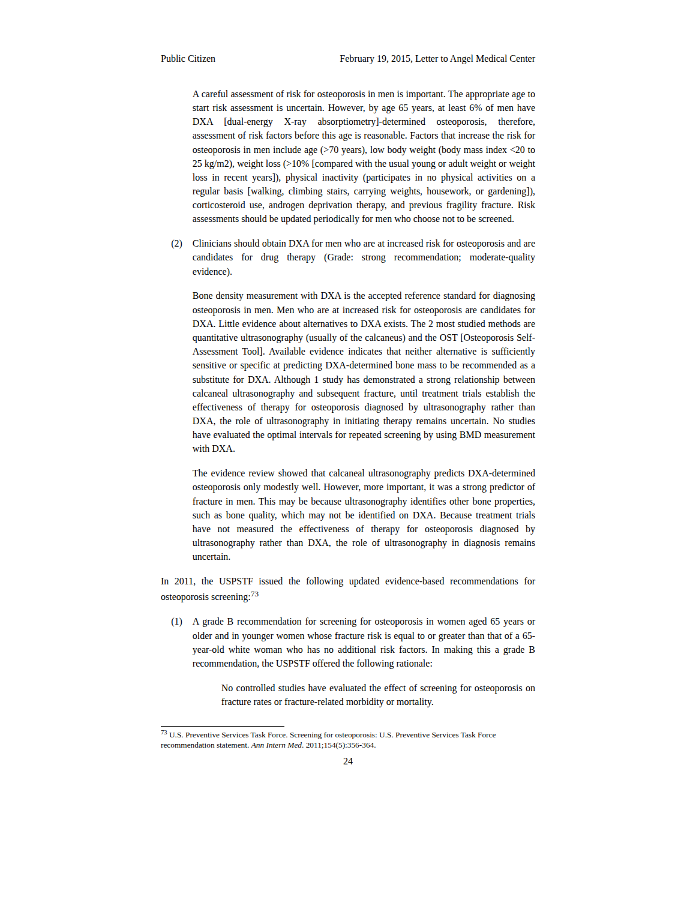Public Citizen
February 19, 2015, Letter to Angel Medical Center
A careful assessment of risk for osteoporosis in men is important. The appropriate age to start risk assessment is uncertain. However, by age 65 years, at least 6% of men have DXA [dual-energy X-ray absorptiometry]-determined osteoporosis, therefore, assessment of risk factors before this age is reasonable. Factors that increase the risk for osteoporosis in men include age (>70 years), low body weight (body mass index <20 to 25 kg/m2), weight loss (>10% [compared with the usual young or adult weight or weight loss in recent years]), physical inactivity (participates in no physical activities on a regular basis [walking, climbing stairs, carrying weights, housework, or gardening]), corticosteroid use, androgen deprivation therapy, and previous fragility fracture. Risk assessments should be updated periodically for men who choose not to be screened.
(2) Clinicians should obtain DXA for men who are at increased risk for osteoporosis and are candidates for drug therapy (Grade: strong recommendation; moderate-quality evidence).
Bone density measurement with DXA is the accepted reference standard for diagnosing osteoporosis in men. Men who are at increased risk for osteoporosis are candidates for DXA. Little evidence about alternatives to DXA exists. The 2 most studied methods are quantitative ultrasonography (usually of the calcaneus) and the OST [Osteoporosis Self-Assessment Tool]. Available evidence indicates that neither alternative is sufficiently sensitive or specific at predicting DXA-determined bone mass to be recommended as a substitute for DXA. Although 1 study has demonstrated a strong relationship between calcaneal ultrasonography and subsequent fracture, until treatment trials establish the effectiveness of therapy for osteoporosis diagnosed by ultrasonography rather than DXA, the role of ultrasonography in initiating therapy remains uncertain. No studies have evaluated the optimal intervals for repeated screening by using BMD measurement with DXA.
The evidence review showed that calcaneal ultrasonography predicts DXA-determined osteoporosis only modestly well. However, more important, it was a strong predictor of fracture in men. This may be because ultrasonography identifies other bone properties, such as bone quality, which may not be identified on DXA. Because treatment trials have not measured the effectiveness of therapy for osteoporosis diagnosed by ultrasonography rather than DXA, the role of ultrasonography in diagnosis remains uncertain.
In 2011, the USPSTF issued the following updated evidence-based recommendations for osteoporosis screening:73
(1) A grade B recommendation for screening for osteoporosis in women aged 65 years or older and in younger women whose fracture risk is equal to or greater than that of a 65-year-old white woman who has no additional risk factors. In making this a grade B recommendation, the USPSTF offered the following rationale:
No controlled studies have evaluated the effect of screening for osteoporosis on fracture rates or fracture-related morbidity or mortality.
73 U.S. Preventive Services Task Force. Screening for osteoporosis: U.S. Preventive Services Task Force recommendation statement. Ann Intern Med. 2011;154(5):356-364.
24